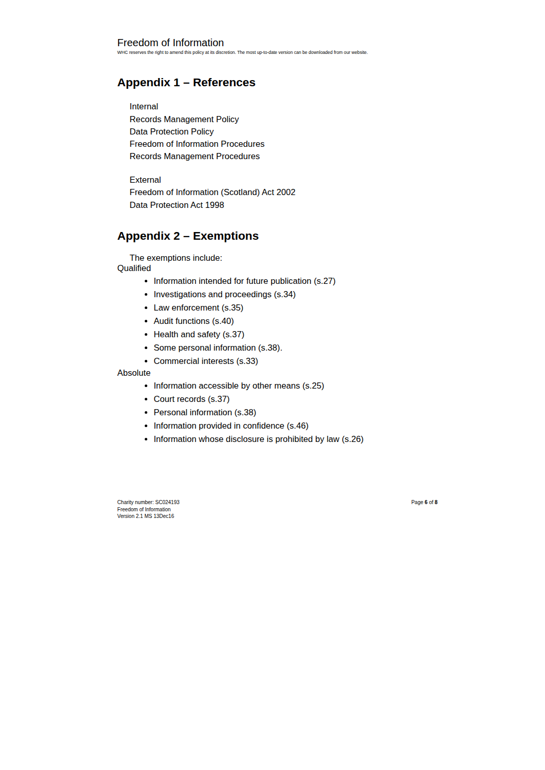Freedom of Information
WHC reserves the right to amend this policy at its discretion. The most up-to-date version can be downloaded from our website.
Appendix 1 – References
Internal
Records Management Policy
Data Protection Policy
Freedom of Information Procedures
Records Management Procedures
External
Freedom of Information (Scotland) Act 2002
Data Protection Act 1998
Appendix 2 – Exemptions
The exemptions include:
Qualified
Information intended for future publication (s.27)
Investigations and proceedings (s.34)
Law enforcement (s.35)
Audit functions (s.40)
Health and safety (s.37)
Some personal information (s.38).
Commercial interests (s.33)
Absolute
Information accessible by other means (s.25)
Court records (s.37)
Personal information (s.38)
Information provided in confidence (s.46)
Information whose disclosure is prohibited by law (s.26)
Charity number: SC024193
Freedom of Information
Version 2.1 MS 13Dec16
Page 6 of 8